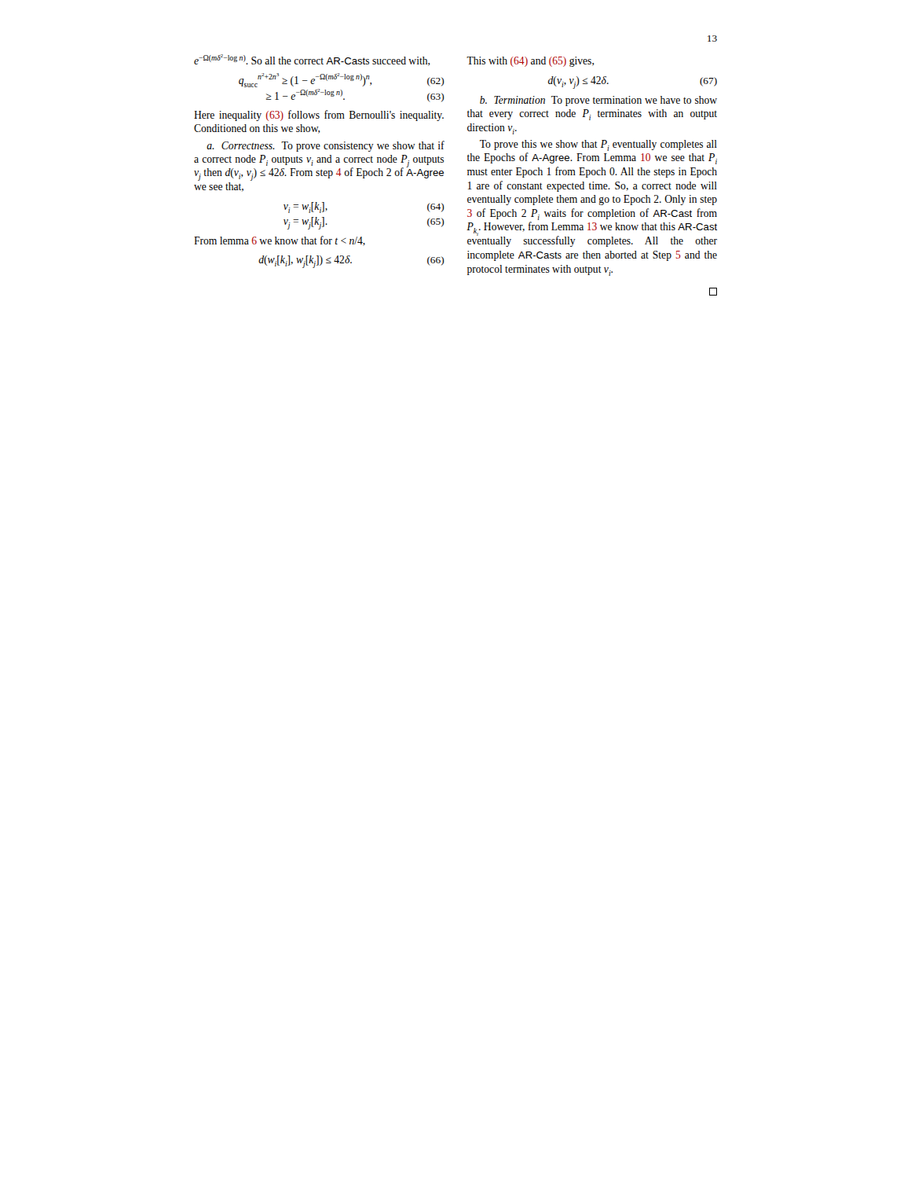13
e−Ω(mδ2−log n). So all the correct AR-Casts succeed with,
qsuccn2+2n3 ≥ (1 − e−Ω(mδ2−log n))n,
(62)
≥ 1 − e−Ω(mδ2−log n).
(63)
Here inequality (63) follows from Bernoulli's inequality. Conditioned on this we show,
a. Correctness. To prove consistency we show that if a correct node Pi outputs vi and a correct node Pj outputs vj then d(vi, vj) ≤ 42δ. From step 4 of Epoch 2 of A-Agree we see that,
vi = wi[ki],
(64)
vj = wj[kj].
(65)
From lemma 6 we know that for t < n/4,
d(wi[ki], wj[kj]) ≤ 42δ.
(66)
This with (64) and (65) gives,
d(vi, vj) ≤ 42δ.
(67)
b. Termination To prove termination we have to show that every correct node Pi terminates with an output direction vi.
To prove this we show that Pi eventually completes all the Epochs of A-Agree. From Lemma 10 we see that Pi must enter Epoch 1 from Epoch 0. All the steps in Epoch 1 are of constant expected time. So, a correct node will eventually complete them and go to Epoch 2. Only in step 3 of Epoch 2 Pi waits for completion of AR-Cast from Pki. However, from Lemma 13 we know that this AR-Cast eventually successfully completes. All the other incomplete AR-Casts are then aborted at Step 5 and the protocol terminates with output vi.